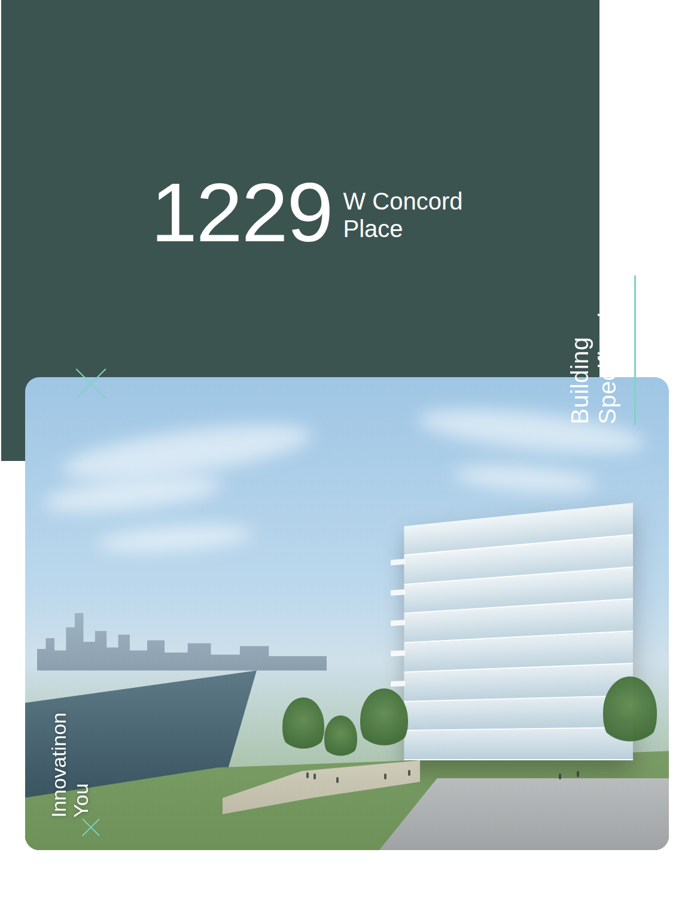1229 W Concord
Place
Building
Specifications
Rendering of the building exterior and riverfront park.
Innovatinon You